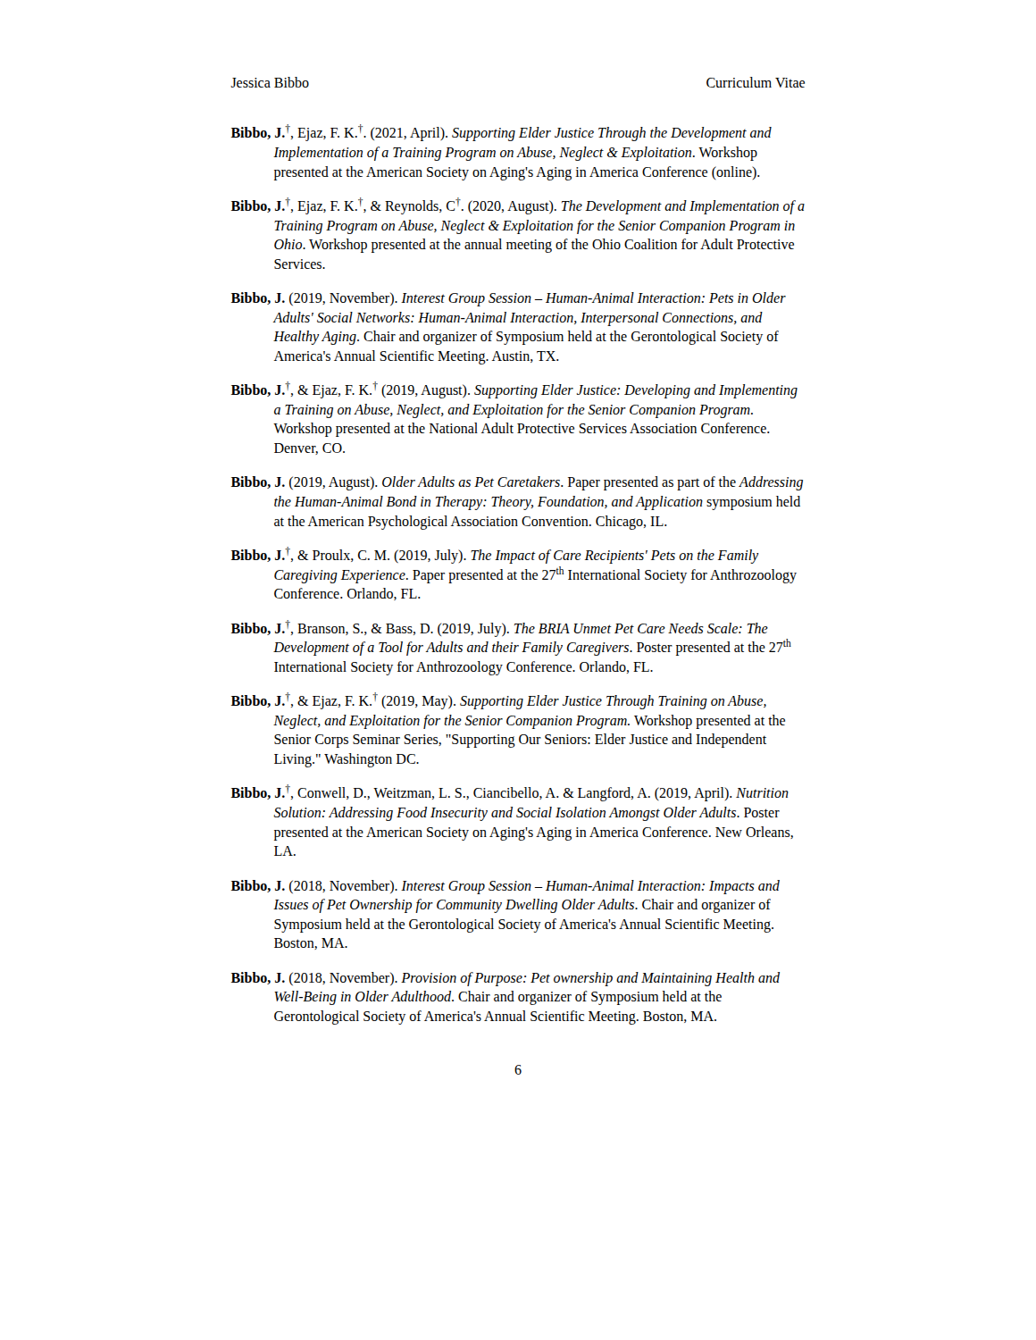Jessica Bibbo Curriculum Vitae
Bibbo, J.†, Ejaz, F. K.†. (2021, April). Supporting Elder Justice Through the Development and Implementation of a Training Program on Abuse, Neglect & Exploitation. Workshop presented at the American Society on Aging's Aging in America Conference (online).
Bibbo, J.†, Ejaz, F. K.†, & Reynolds, C†. (2020, August). The Development and Implementation of a Training Program on Abuse, Neglect & Exploitation for the Senior Companion Program in Ohio. Workshop presented at the annual meeting of the Ohio Coalition for Adult Protective Services.
Bibbo, J. (2019, November). Interest Group Session – Human-Animal Interaction: Pets in Older Adults' Social Networks: Human-Animal Interaction, Interpersonal Connections, and Healthy Aging. Chair and organizer of Symposium held at the Gerontological Society of America's Annual Scientific Meeting. Austin, TX.
Bibbo, J.†, & Ejaz, F. K.† (2019, August). Supporting Elder Justice: Developing and Implementing a Training on Abuse, Neglect, and Exploitation for the Senior Companion Program. Workshop presented at the National Adult Protective Services Association Conference. Denver, CO.
Bibbo, J. (2019, August). Older Adults as Pet Caretakers. Paper presented as part of the Addressing the Human-Animal Bond in Therapy: Theory, Foundation, and Application symposium held at the American Psychological Association Convention. Chicago, IL.
Bibbo, J.†, & Proulx, C. M. (2019, July). The Impact of Care Recipients' Pets on the Family Caregiving Experience. Paper presented at the 27th International Society for Anthrozoology Conference. Orlando, FL.
Bibbo, J.†, Branson, S., & Bass, D. (2019, July). The BRIA Unmet Pet Care Needs Scale: The Development of a Tool for Adults and their Family Caregivers. Poster presented at the 27th International Society for Anthrozoology Conference. Orlando, FL.
Bibbo, J.†, & Ejaz, F. K.† (2019, May). Supporting Elder Justice Through Training on Abuse, Neglect, and Exploitation for the Senior Companion Program. Workshop presented at the Senior Corps Seminar Series, "Supporting Our Seniors: Elder Justice and Independent Living." Washington DC.
Bibbo, J.†, Conwell, D., Weitzman, L. S., Ciancibello, A. & Langford, A. (2019, April). Nutrition Solution: Addressing Food Insecurity and Social Isolation Amongst Older Adults. Poster presented at the American Society on Aging's Aging in America Conference. New Orleans, LA.
Bibbo, J. (2018, November). Interest Group Session – Human-Animal Interaction: Impacts and Issues of Pet Ownership for Community Dwelling Older Adults. Chair and organizer of Symposium held at the Gerontological Society of America's Annual Scientific Meeting. Boston, MA.
Bibbo, J. (2018, November). Provision of Purpose: Pet ownership and Maintaining Health and Well-Being in Older Adulthood. Chair and organizer of Symposium held at the Gerontological Society of America's Annual Scientific Meeting. Boston, MA.
6